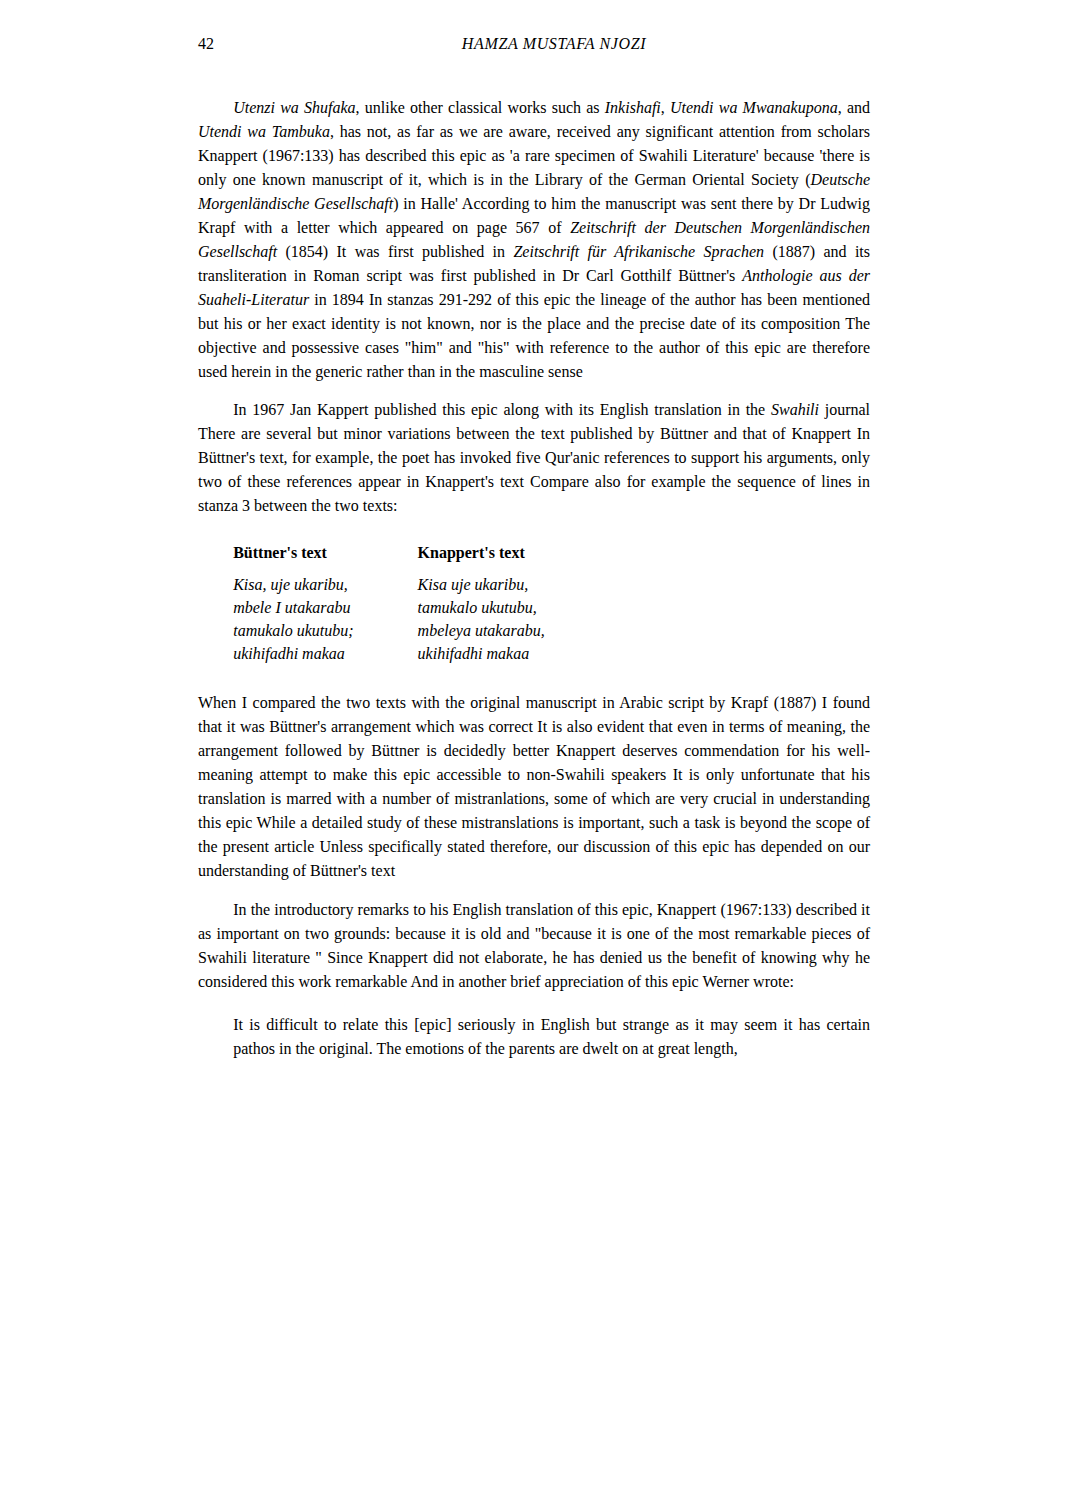42 HAMZA MUSTAFA NJOZI
Utenzi wa Shufaka, unlike other classical works such as Inkishafi, Utendi wa Mwanakupona, and Utendi wa Tambuka, has not, as far as we are aware, received any significant attention from scholars Knappert (1967:133) has described this epic as 'a rare specimen of Swahili Literature' because 'there is only one known manuscript of it, which is in the Library of the German Oriental Society (Deutsche Morgenländische Gesellschaft) in Halle' According to him the manuscript was sent there by Dr Ludwig Krapf with a letter which appeared on page 567 of Zeitschrift der Deutschen Morgenländischen Gesellschaft (1854) It was first published in Zeitschrift für Afrikanische Sprachen (1887) and its transliteration in Roman script was first published in Dr Carl Gotthilf Büttner's Anthologie aus der Suaheli-Literatur in 1894 In stanzas 291-292 of this epic the lineage of the author has been mentioned but his or her exact identity is not known, nor is the place and the precise date of its composition The objective and possessive cases "him" and "his" with reference to the author of this epic are therefore used herein in the generic rather than in the masculine sense
In 1967 Jan Kappert published this epic along with its English translation in the Swahili journal There are several but minor variations between the text published by Büttner and that of Knappert In Büttner's text, for example, the poet has invoked five Qur'anic references to support his arguments, only two of these references appear in Knappert's text Compare also for example the sequence of lines in stanza 3 between the two texts:
| Büttner's text | Knappert's text |
| --- | --- |
| Kisa, uje ukaribu, mbele I utakarabu tamukalo ukutubu; ukihifadhi makaa | Kisa uje ukaribu, tamukalo ukutubu, mbeleya utakarabu, ukihifadhi makaa |
When I compared the two texts with the original manuscript in Arabic script by Krapf (1887) I found that it was Büttner's arrangement which was correct It is also evident that even in terms of meaning, the arrangement followed by Büttner is decidedly better Knappert deserves commendation for his well-meaning attempt to make this epic accessible to non-Swahili speakers It is only unfortunate that his translation is marred with a number of mistranlations, some of which are very crucial in understanding this epic While a detailed study of these mistranslations is important, such a task is beyond the scope of the present article Unless specifically stated therefore, our discussion of this epic has depended on our understanding of Büttner's text
In the introductory remarks to his English translation of this epic, Knappert (1967:133) described it as important on two grounds: because it is old and "because it is one of the most remarkable pieces of Swahili literature " Since Knappert did not elaborate, he has denied us the benefit of knowing why he considered this work remarkable And in another brief appreciation of this epic Werner wrote:
It is difficult to relate this [epic] seriously in English but strange as it may seem it has certain pathos in the original. The emotions of the parents are dwelt on at great length,